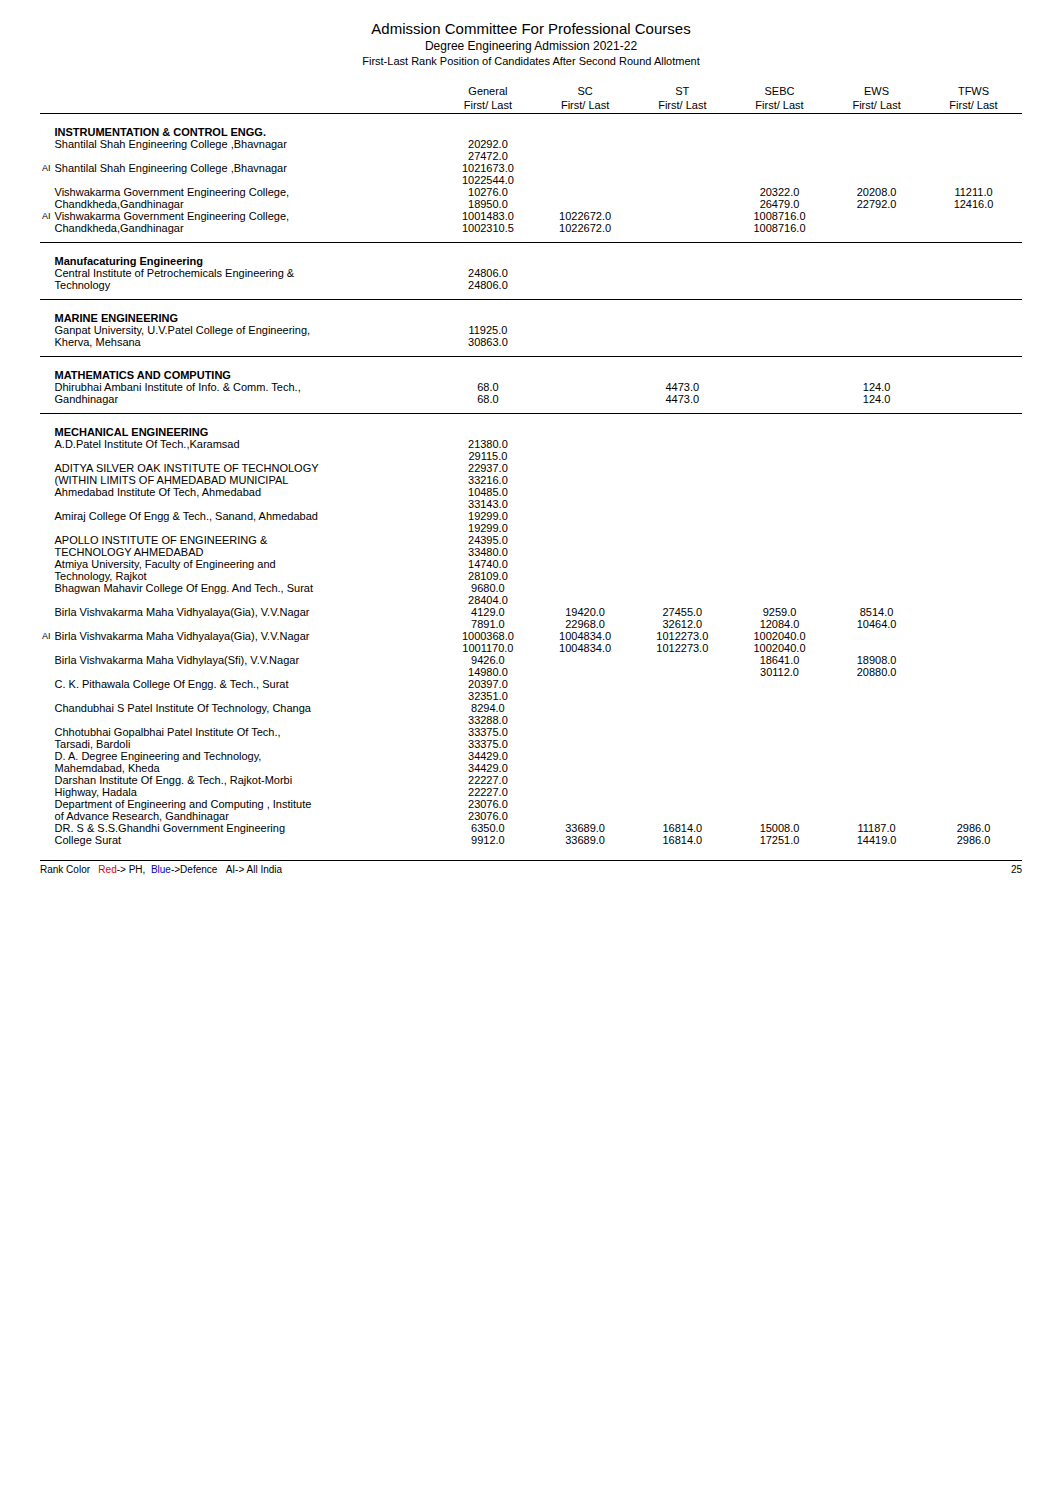Admission Committee For Professional Courses
Degree Engineering Admission 2021-22
First-Last Rank Position of Candidates After Second Round Allotment
| | | General | SC | ST | SEBC | EWS | TFWS |
| --- | --- | --- | --- | --- | --- | --- | --- |
| | | First/ Last | First/ Last | First/ Last | First/ Last | First/ Last | First/ Last |
| | INSTRUMENTATION & CONTROL ENGG. | |
| | Shantilal Shah Engineering College ,Bhavnagar | 20292.0 | | | | | |
| | | 27472.0 | | | | | |
| AI | Shantilal Shah Engineering College ,Bhavnagar | 1021673.0 | | | | | |
| | | 1022544.0 | | | | | |
| | Vishwakarma Government Engineering College, | 10276.0 | | | 20322.0 | 20208.0 | 11211.0 |
| | Chandkheda,Gandhinagar | 18950.0 | | | 26479.0 | 22792.0 | 12416.0 |
| AI | Vishwakarma Government Engineering College, | 1001483.0 | 1022672.0 | | 1008716.0 | | |
| | Chandkheda,Gandhinagar | 1002310.5 | 1022672.0 | | 1008716.0 | | |
| | Manufacaturing Engineering | |
| | Central Institute of Petrochemicals Engineering & | 24806.0 | | | | | |
| | Technology | 24806.0 | | | | | |
| | MARINE ENGINEERING | |
| | Ganpat University, U.V.Patel College of Engineering, | 11925.0 | | | | | |
| | Kherva, Mehsana | 30863.0 | | | | | |
| | MATHEMATICS AND COMPUTING | |
| | Dhirubhai Ambani Institute of Info. & Comm. Tech., | 68.0 | | 4473.0 | | 124.0 | |
| | Gandhinagar | 68.0 | | 4473.0 | | 124.0 | |
| | MECHANICAL ENGINEERING | |
| | A.D.Patel Institute Of Tech.,Karamsad | 21380.0 | | | | | |
| | | 29115.0 | | | | | |
| | ADITYA SILVER OAK INSTITUTE OF TECHNOLOGY | 22937.0 | | | | | |
| | (WITHIN LIMITS OF AHMEDABAD MUNICIPAL | 33216.0 | | | | | |
| | Ahmedabad Institute Of Tech, Ahmedabad | 10485.0 | | | | | |
| | | 33143.0 | | | | | |
| | Amiraj College Of Engg & Tech., Sanand, Ahmedabad | 19299.0 | | | | | |
| | | 19299.0 | | | | | |
| | APOLLO INSTITUTE OF ENGINEERING & | 24395.0 | | | | | |
| | TECHNOLOGY AHMEDABAD | 33480.0 | | | | | |
| | Atmiya University, Faculty of Engineering and | 14740.0 | | | | | |
| | Technology, Rajkot | 28109.0 | | | | | |
| | Bhagwan Mahavir College Of Engg. And Tech., Surat | 9680.0 | | | | | |
| | | 28404.0 | | | | | |
| | Birla Vishvakarma Maha Vidhyalaya(Gia), V.V.Nagar | 4129.0 | 19420.0 | 27455.0 | 9259.0 | 8514.0 | |
| | | 7891.0 | 22968.0 | 32612.0 | 12084.0 | 10464.0 | |
| AI | Birla Vishvakarma Maha Vidhyalaya(Gia), V.V.Nagar | 1000368.0 | 1004834.0 | 1012273.0 | 1002040.0 | | |
| | | 1001170.0 | 1004834.0 | 1012273.0 | 1002040.0 | | |
| | Birla Vishvakarma Maha Vidhylaya(Sfi), V.V.Nagar | 9426.0 | | | 18641.0 | 18908.0 | |
| | | 14980.0 | | | 30112.0 | 20880.0 | |
| | C. K. Pithawala College Of Engg. & Tech., Surat | 20397.0 | | | | | |
| | | 32351.0 | | | | | |
| | Chandubhai S Patel Institute Of Technology, Changa | 8294.0 | | | | | |
| | | 33288.0 | | | | | |
| | Chhotubhai Gopalbhai Patel Institute Of Tech., | 33375.0 | | | | | |
| | Tarsadi, Bardoli | 33375.0 | | | | | |
| | D. A. Degree Engineering and Technology, | 34429.0 | | | | | |
| | Mahemdabad, Kheda | 34429.0 | | | | | |
| | Darshan Institute Of Engg. & Tech., Rajkot-Morbi | 22227.0 | | | | | |
| | Highway, Hadala | 22227.0 | | | | | |
| | Department of Engineering and Computing , Institute | 23076.0 | | | | | |
| | of Advance Research, Gandhinagar | 23076.0 | | | | | |
| | DR. S & S.S.Ghandhi Government Engineering | 6350.0 | 33689.0 | 16814.0 | 15008.0 | 11187.0 | 2986.0 |
| | College Surat | 9912.0 | 33689.0 | 16814.0 | 17251.0 | 14419.0 | 2986.0 |
Rank Color Red-> PH, Blue->Defence AI-> All India
25